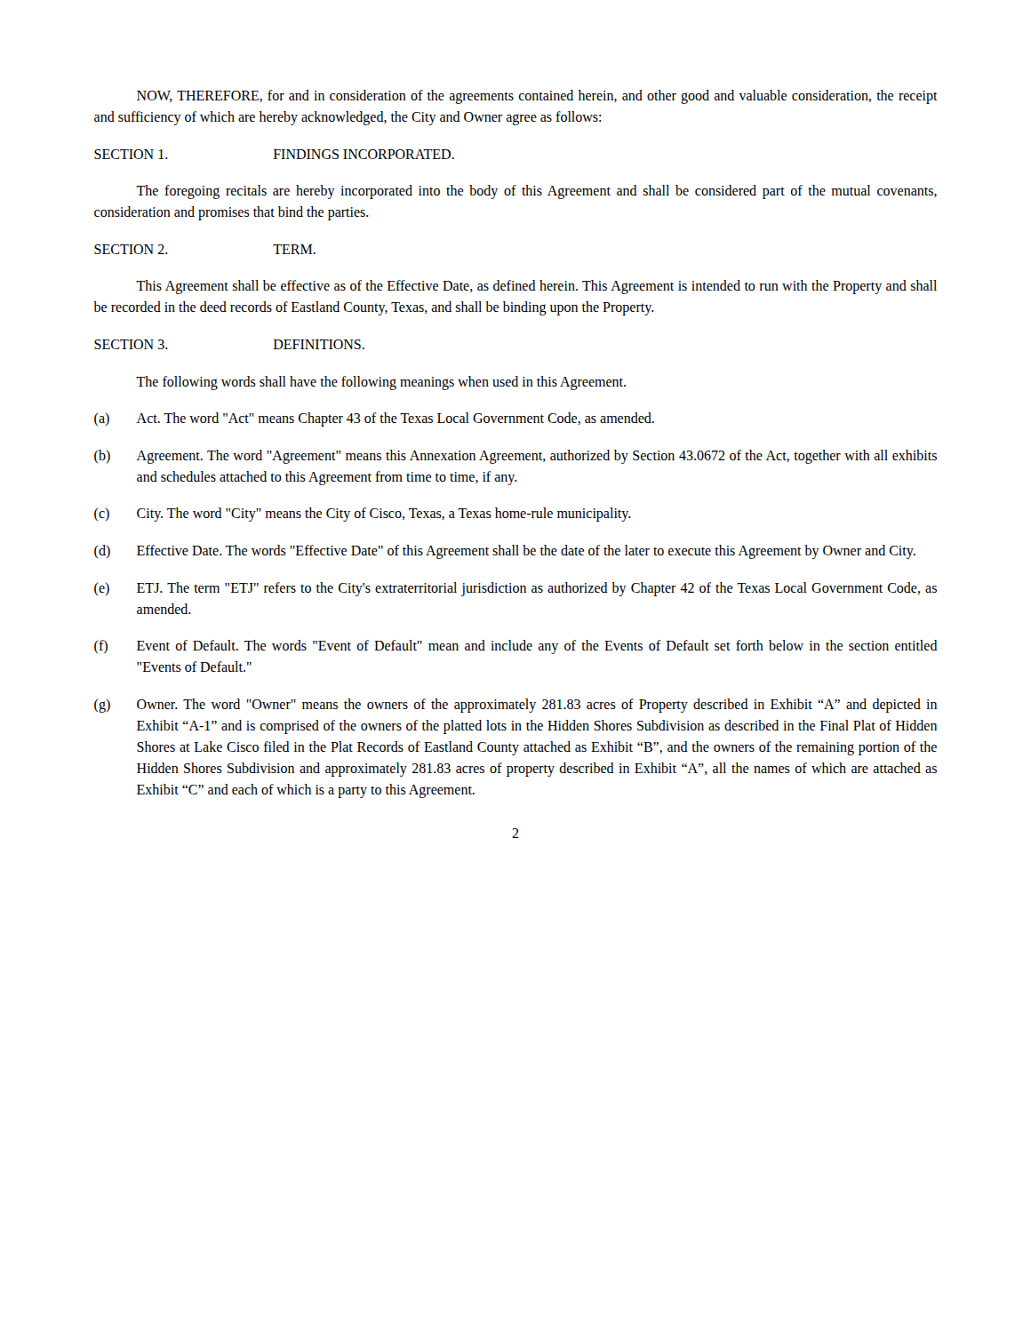NOW, THEREFORE, for and in consideration of the agreements contained herein, and other good and valuable consideration, the receipt and sufficiency of which are hereby acknowledged, the City and Owner agree as follows:
SECTION 1. FINDINGS INCORPORATED.
The foregoing recitals are hereby incorporated into the body of this Agreement and shall be considered part of the mutual covenants, consideration and promises that bind the parties.
SECTION 2. TERM.
This Agreement shall be effective as of the Effective Date, as defined herein. This Agreement is intended to run with the Property and shall be recorded in the deed records of Eastland County, Texas, and shall be binding upon the Property.
SECTION 3. DEFINITIONS.
The following words shall have the following meanings when used in this Agreement.
(a) Act. The word "Act" means Chapter 43 of the Texas Local Government Code, as amended.
(b) Agreement. The word "Agreement" means this Annexation Agreement, authorized by Section 43.0672 of the Act, together with all exhibits and schedules attached to this Agreement from time to time, if any.
(c) City. The word "City" means the City of Cisco, Texas, a Texas home-rule municipality.
(d) Effective Date. The words "Effective Date" of this Agreement shall be the date of the later to execute this Agreement by Owner and City.
(e) ETJ. The term "ETJ" refers to the City's extraterritorial jurisdiction as authorized by Chapter 42 of the Texas Local Government Code, as amended.
(f) Event of Default. The words "Event of Default" mean and include any of the Events of Default set forth below in the section entitled "Events of Default."
(g) Owner. The word "Owner" means the owners of the approximately 281.83 acres of Property described in Exhibit “A” and depicted in Exhibit “A-1” and is comprised of the owners of the platted lots in the Hidden Shores Subdivision as described in the Final Plat of Hidden Shores at Lake Cisco filed in the Plat Records of Eastland County attached as Exhibit “B”, and the owners of the remaining portion of the Hidden Shores Subdivision and approximately 281.83 acres of property described in Exhibit “A”, all the names of which are attached as Exhibit “C” and each of which is a party to this Agreement.
2